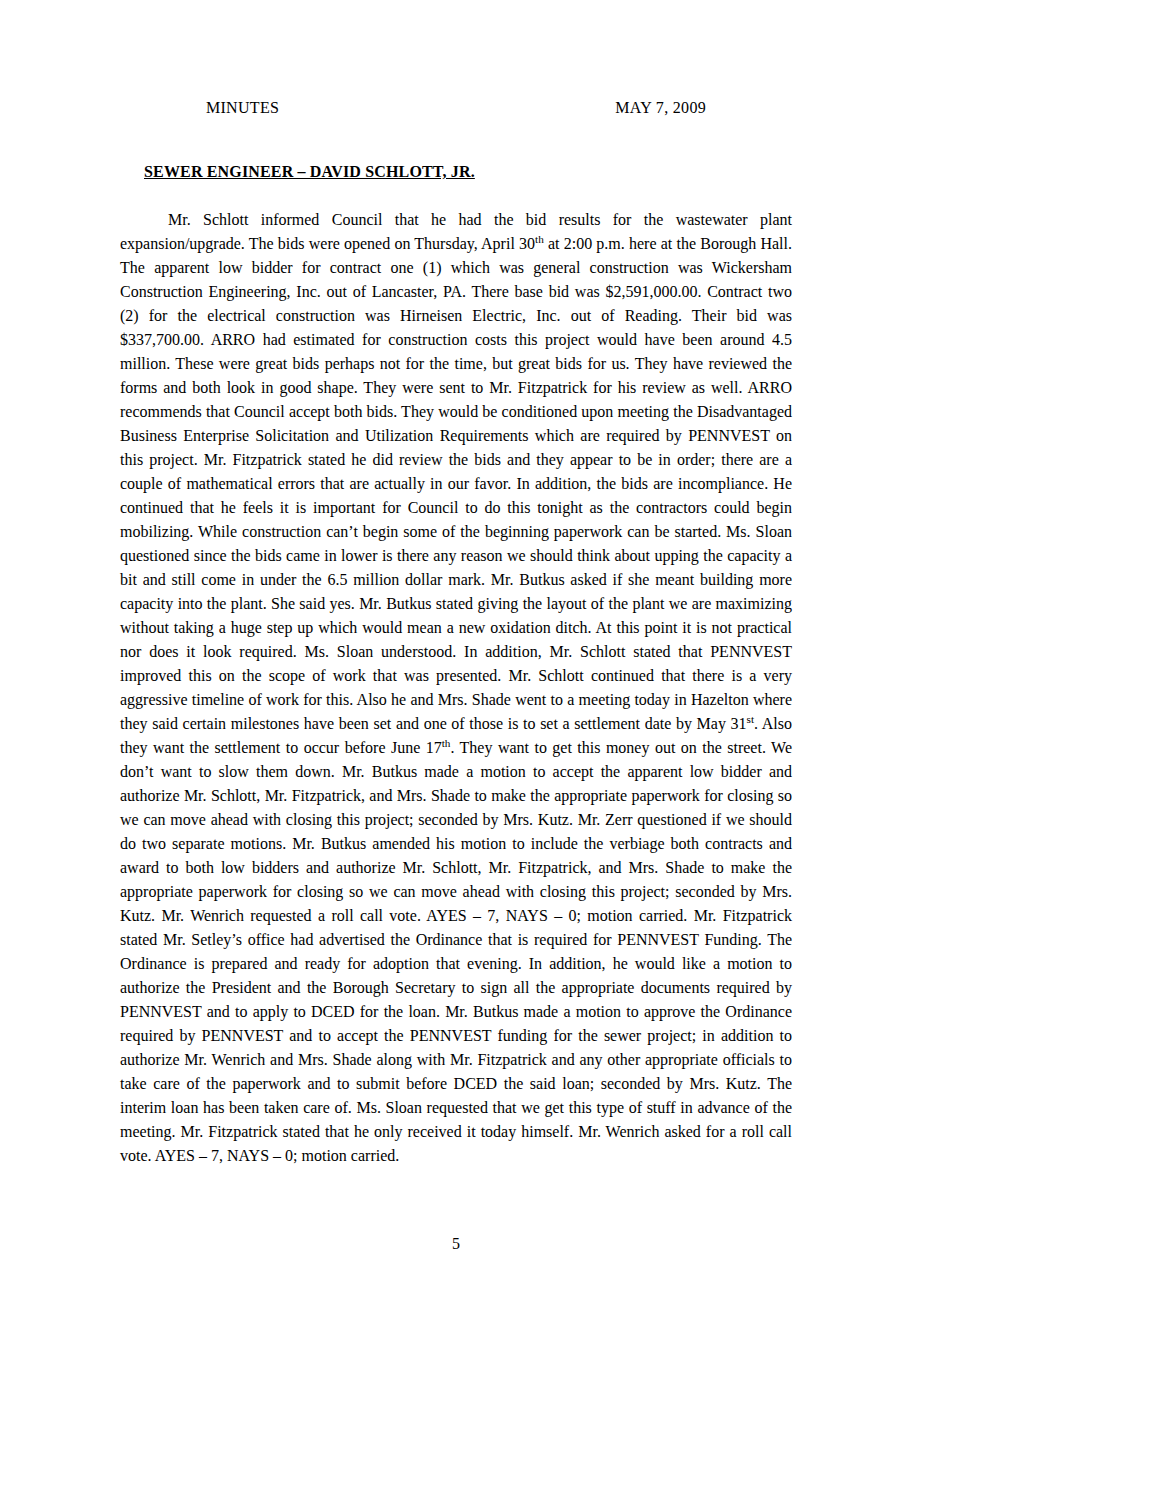MINUTES MAY 7, 2009
Sewer Engineer – David Schlott, Jr.
Mr. Schlott informed Council that he had the bid results for the wastewater plant expansion/upgrade. The bids were opened on Thursday, April 30th at 2:00 p.m. here at the Borough Hall. The apparent low bidder for contract one (1) which was general construction was Wickersham Construction Engineering, Inc. out of Lancaster, PA. There base bid was $2,591,000.00. Contract two (2) for the electrical construction was Hirneisen Electric, Inc. out of Reading. Their bid was $337,700.00. ARRO had estimated for construction costs this project would have been around 4.5 million. These were great bids perhaps not for the time, but great bids for us. They have reviewed the forms and both look in good shape. They were sent to Mr. Fitzpatrick for his review as well. ARRO recommends that Council accept both bids. They would be conditioned upon meeting the Disadvantaged Business Enterprise Solicitation and Utilization Requirements which are required by PENNVEST on this project. Mr. Fitzpatrick stated he did review the bids and they appear to be in order; there are a couple of mathematical errors that are actually in our favor. In addition, the bids are incompliance. He continued that he feels it is important for Council to do this tonight as the contractors could begin mobilizing. While construction can’t begin some of the beginning paperwork can be started. Ms. Sloan questioned since the bids came in lower is there any reason we should think about upping the capacity a bit and still come in under the 6.5 million dollar mark. Mr. Butkus asked if she meant building more capacity into the plant. She said yes. Mr. Butkus stated giving the layout of the plant we are maximizing without taking a huge step up which would mean a new oxidation ditch. At this point it is not practical nor does it look required. Ms. Sloan understood. In addition, Mr. Schlott stated that PENNVEST improved this on the scope of work that was presented. Mr. Schlott continued that there is a very aggressive timeline of work for this. Also he and Mrs. Shade went to a meeting today in Hazelton where they said certain milestones have been set and one of those is to set a settlement date by May 31st. Also they want the settlement to occur before June 17th. They want to get this money out on the street. We don’t want to slow them down. Mr. Butkus made a motion to accept the apparent low bidder and authorize Mr. Schlott, Mr. Fitzpatrick, and Mrs. Shade to make the appropriate paperwork for closing so we can move ahead with closing this project; seconded by Mrs. Kutz. Mr. Zerr questioned if we should do two separate motions. Mr. Butkus amended his motion to include the verbiage both contracts and award to both low bidders and authorize Mr. Schlott, Mr. Fitzpatrick, and Mrs. Shade to make the appropriate paperwork for closing so we can move ahead with closing this project; seconded by Mrs. Kutz. Mr. Wenrich requested a roll call vote. AYES – 7, NAYS – 0; motion carried. Mr. Fitzpatrick stated Mr. Setley’s office had advertised the Ordinance that is required for PENNVEST Funding. The Ordinance is prepared and ready for adoption that evening. In addition, he would like a motion to authorize the President and the Borough Secretary to sign all the appropriate documents required by PENNVEST and to apply to DCED for the loan. Mr. Butkus made a motion to approve the Ordinance required by PENNVEST and to accept the PENNVEST funding for the sewer project; in addition to authorize Mr. Wenrich and Mrs. Shade along with Mr. Fitzpatrick and any other appropriate officials to take care of the paperwork and to submit before DCED the said loan; seconded by Mrs. Kutz. The interim loan has been taken care of. Ms. Sloan requested that we get this type of stuff in advance of the meeting. Mr. Fitzpatrick stated that he only received it today himself. Mr. Wenrich asked for a roll call vote. AYES – 7, NAYS – 0; motion carried.
5